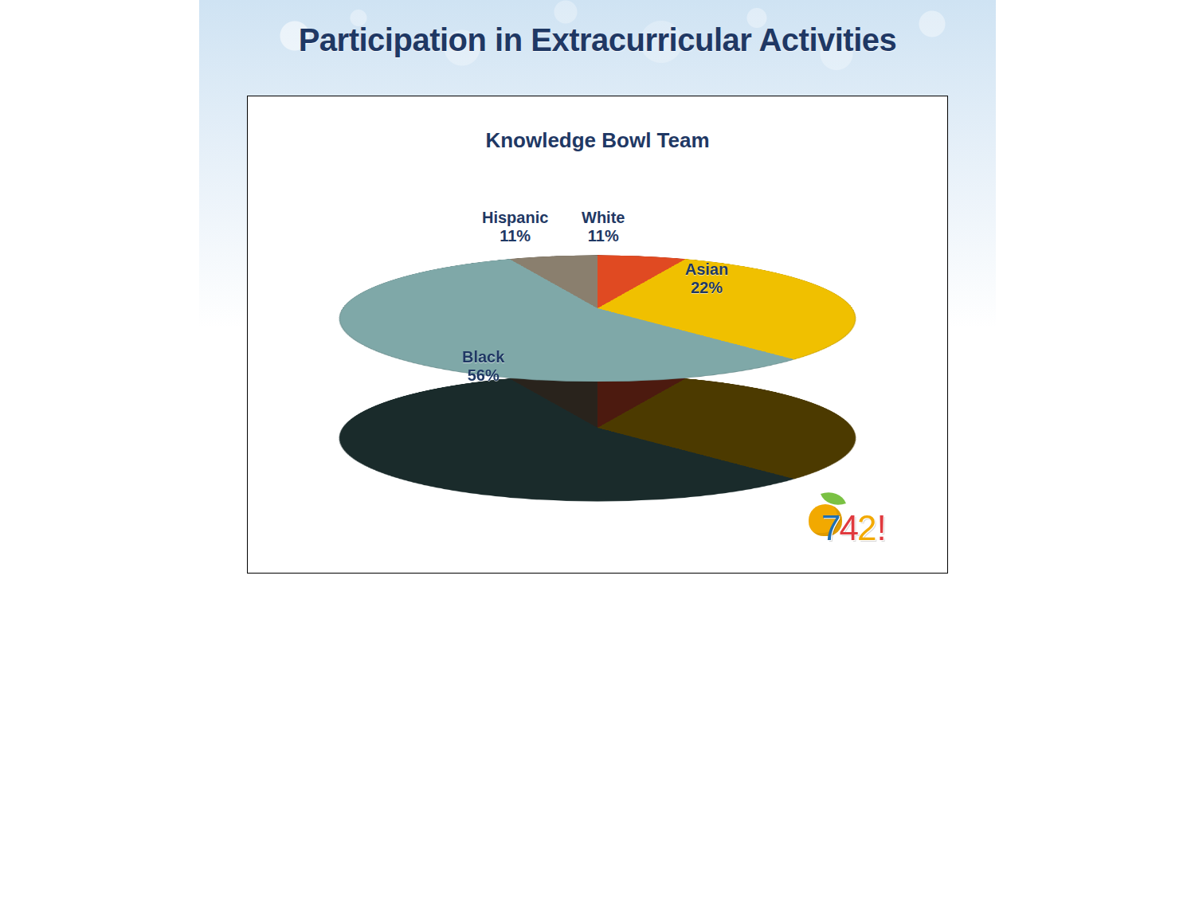Participation in Extracurricular Activities
Knowledge Bowl Team
White
11%
Asian
22%
Black
56%
Hispanic
11%
742!